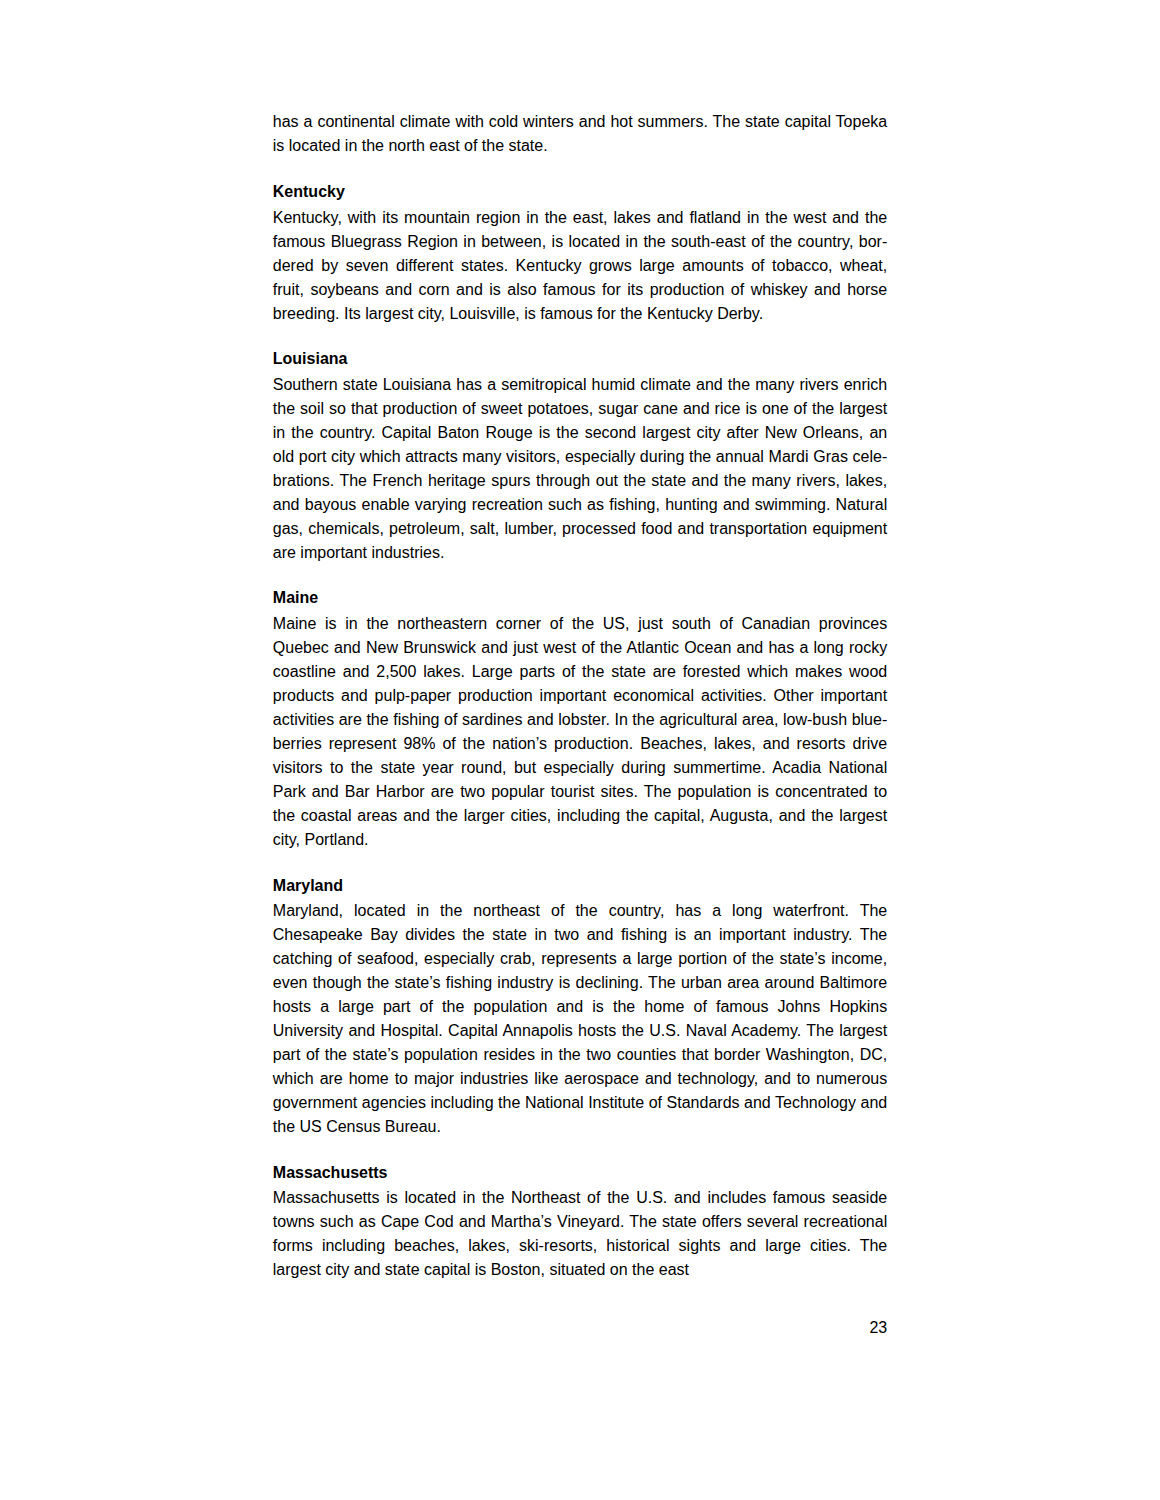has a continental climate with cold winters and hot summers. The state capital Topeka is located in the north east of the state.
Kentucky
Kentucky, with its mountain region in the east, lakes and flatland in the west and the famous Bluegrass Region in between, is located in the south-east of the country, bordered by seven different states. Kentucky grows large amounts of tobacco, wheat, fruit, soybeans and corn and is also famous for its production of whiskey and horse breeding. Its largest city, Louisville, is famous for the Kentucky Derby.
Louisiana
Southern state Louisiana has a semitropical humid climate and the many rivers enrich the soil so that production of sweet potatoes, sugar cane and rice is one of the largest in the country. Capital Baton Rouge is the second largest city after New Orleans, an old port city which attracts many visitors, especially during the annual Mardi Gras celebrations. The French heritage spurs through out the state and the many rivers, lakes, and bayous enable varying recreation such as fishing, hunting and swimming. Natural gas, chemicals, petroleum, salt, lumber, processed food and transportation equipment are important industries.
Maine
Maine is in the northeastern corner of the US, just south of Canadian provinces Quebec and New Brunswick and just west of the Atlantic Ocean and has a long rocky coastline and 2,500 lakes. Large parts of the state are forested which makes wood products and pulp-paper production important economical activities. Other important activities are the fishing of sardines and lobster. In the agricultural area, low-bush blueberries represent 98% of the nation’s production. Beaches, lakes, and resorts drive visitors to the state year round, but especially during summertime. Acadia National Park and Bar Harbor are two popular tourist sites. The population is concentrated to the coastal areas and the larger cities, including the capital, Augusta, and the largest city, Portland.
Maryland
Maryland, located in the northeast of the country, has a long waterfront. The Chesapeake Bay divides the state in two and fishing is an important industry. The catching of seafood, especially crab, represents a large portion of the state’s income, even though the state’s fishing industry is declining. The urban area around Baltimore hosts a large part of the population and is the home of famous Johns Hopkins University and Hospital. Capital Annapolis hosts the U.S. Naval Academy. The largest part of the state’s population resides in the two counties that border Washington, DC, which are home to major industries like aerospace and technology, and to numerous government agencies including the National Institute of Standards and Technology and the US Census Bureau.
Massachusetts
Massachusetts is located in the Northeast of the U.S. and includes famous seaside towns such as Cape Cod and Martha’s Vineyard. The state offers several recreational forms including beaches, lakes, ski-resorts, historical sights and large cities. The largest city and state capital is Boston, situated on the east
23